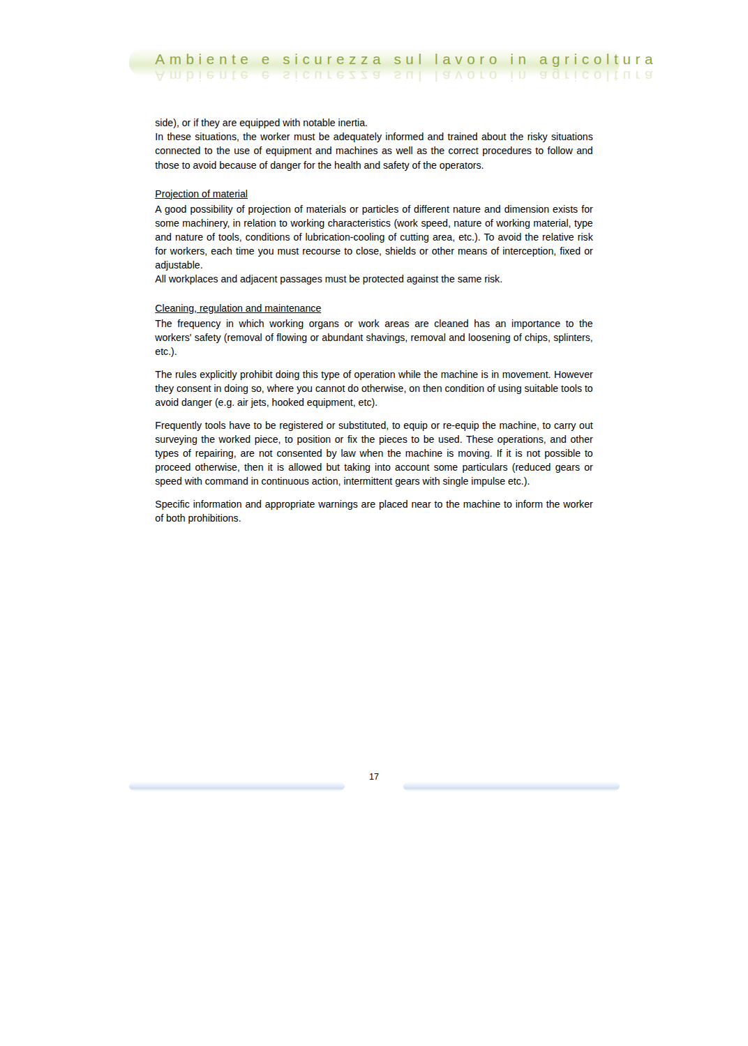Ambiente e sicurezza sul lavoro in agricoltura
Ambiente e sicurezza sul lavoro in agricoltura
side), or if they are equipped with notable inertia.
In these situations, the worker must be adequately informed and trained about the risky situations connected to the use of equipment and machines as well as the correct procedures to follow and those to avoid because of danger for the health and safety of the operators.
Projection of material
A good possibility of projection of materials or particles of different nature and dimension exists for some machinery, in relation to working characteristics (work speed, nature of working material, type and nature of tools, conditions of lubrication-cooling of cutting area, etc.). To avoid the relative risk for workers, each time you must recourse to close, shields or other means of interception, fixed or adjustable.
All workplaces and adjacent passages must be protected against the same risk.
Cleaning, regulation and maintenance
The frequency in which working organs or work areas are cleaned has an importance to the workers' safety (removal of flowing or abundant shavings, removal and loosening of chips, splinters, etc.).
The rules explicitly prohibit doing this type of operation while the machine is in movement. However they consent in doing so, where you cannot do otherwise, on then condition of using suitable tools to avoid danger (e.g. air jets, hooked equipment, etc).
Frequently tools have to be registered or substituted, to equip or re-equip the machine, to carry out surveying the worked piece, to position or fix the pieces to be used. These operations, and other types of repairing, are not consented by law when the machine is moving. If it is not possible to proceed otherwise, then it is allowed but taking into account some particulars (reduced gears or speed with command in continuous action, intermittent gears with single impulse etc.).
Specific information and appropriate warnings are placed near to the machine to inform the worker of both prohibitions.
17